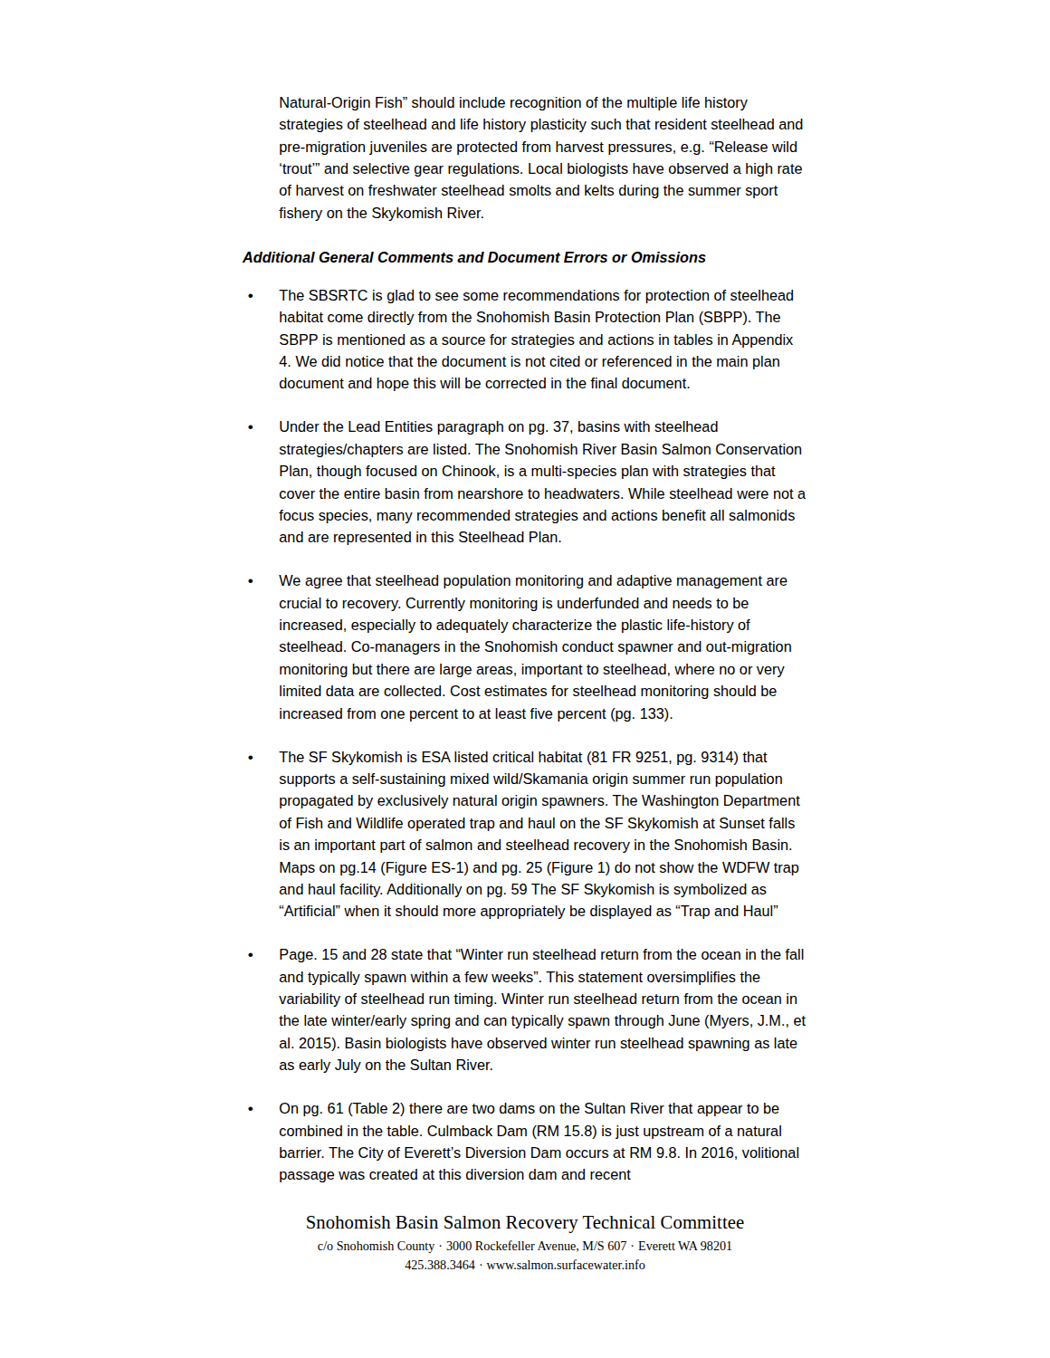Natural-Origin Fish” should include recognition of the multiple life history strategies of steelhead and life history plasticity such that resident steelhead and pre-migration juveniles are protected from harvest pressures, e.g. “Release wild ‘trout’” and selective gear regulations. Local biologists have observed a high rate of harvest on freshwater steelhead smolts and kelts during the summer sport fishery on the Skykomish River.
Additional General Comments and Document Errors or Omissions
The SBSRTC is glad to see some recommendations for protection of steelhead habitat come directly from the Snohomish Basin Protection Plan (SBPP). The SBPP is mentioned as a source for strategies and actions in tables in Appendix 4. We did notice that the document is not cited or referenced in the main plan document and hope this will be corrected in the final document.
Under the Lead Entities paragraph on pg. 37, basins with steelhead strategies/chapters are listed. The Snohomish River Basin Salmon Conservation Plan, though focused on Chinook, is a multi-species plan with strategies that cover the entire basin from nearshore to headwaters. While steelhead were not a focus species, many recommended strategies and actions benefit all salmonids and are represented in this Steelhead Plan.
We agree that steelhead population monitoring and adaptive management are crucial to recovery. Currently monitoring is underfunded and needs to be increased, especially to adequately characterize the plastic life-history of steelhead. Co-managers in the Snohomish conduct spawner and out-migration monitoring but there are large areas, important to steelhead, where no or very limited data are collected. Cost estimates for steelhead monitoring should be increased from one percent to at least five percent (pg. 133).
The SF Skykomish is ESA listed critical habitat (81 FR 9251, pg. 9314) that supports a self-sustaining mixed wild/Skamania origin summer run population propagated by exclusively natural origin spawners. The Washington Department of Fish and Wildlife operated trap and haul on the SF Skykomish at Sunset falls is an important part of salmon and steelhead recovery in the Snohomish Basin. Maps on pg.14 (Figure ES-1) and pg. 25 (Figure 1) do not show the WDFW trap and haul facility. Additionally on pg. 59 The SF Skykomish is symbolized as “Artificial” when it should more appropriately be displayed as “Trap and Haul”
Page. 15 and 28 state that “Winter run steelhead return from the ocean in the fall and typically spawn within a few weeks”. This statement oversimplifies the variability of steelhead run timing. Winter run steelhead return from the ocean in the late winter/early spring and can typically spawn through June (Myers, J.M., et al. 2015). Basin biologists have observed winter run steelhead spawning as late as early July on the Sultan River.
On pg. 61 (Table 2) there are two dams on the Sultan River that appear to be combined in the table. Culmback Dam (RM 15.8) is just upstream of a natural barrier. The City of Everett’s Diversion Dam occurs at RM 9.8. In 2016, volitional passage was created at this diversion dam and recent
Snohomish Basin Salmon Recovery Technical Committee
c/o Snohomish County·3000 Rockefeller Avenue, M/S 607·Everett WA 98201
425.388.3464·www.salmon.surfacewater.info